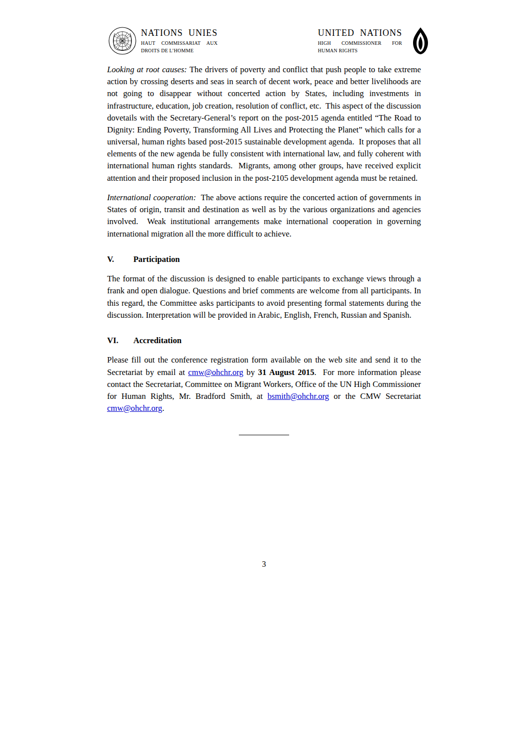NATIONS UNIES
Haut Commissariat aux Droits de l’Homme
UNITED NATIONS
High Commissioner for Human Rights
Looking at root causes: The drivers of poverty and conflict that push people to take extreme action by crossing deserts and seas in search of decent work, peace and better livelihoods are not going to disappear without concerted action by States, including investments in infrastructure, education, job creation, resolution of conflict, etc. This aspect of the discussion dovetails with the Secretary-General’s report on the post-2015 agenda entitled “The Road to Dignity: Ending Poverty, Transforming All Lives and Protecting the Planet” which calls for a universal, human rights based post-2015 sustainable development agenda. It proposes that all elements of the new agenda be fully consistent with international law, and fully coherent with international human rights standards. Migrants, among other groups, have received explicit attention and their proposed inclusion in the post-2105 development agenda must be retained.
International cooperation: The above actions require the concerted action of governments in States of origin, transit and destination as well as by the various organizations and agencies involved. Weak institutional arrangements make international cooperation in governing international migration all the more difficult to achieve.
V. Participation
The format of the discussion is designed to enable participants to exchange views through a frank and open dialogue. Questions and brief comments are welcome from all participants. In this regard, the Committee asks participants to avoid presenting formal statements during the discussion. Interpretation will be provided in Arabic, English, French, Russian and Spanish.
VI. Accreditation
Please fill out the conference registration form available on the web site and send it to the Secretariat by email at cmw@ohchr.org by 31 August 2015. For more information please contact the Secretariat, Committee on Migrant Workers, Office of the UN High Commissioner for Human Rights, Mr. Bradford Smith, at bsmith@ohchr.org or the CMW Secretariat cmw@ohchr.org.
3